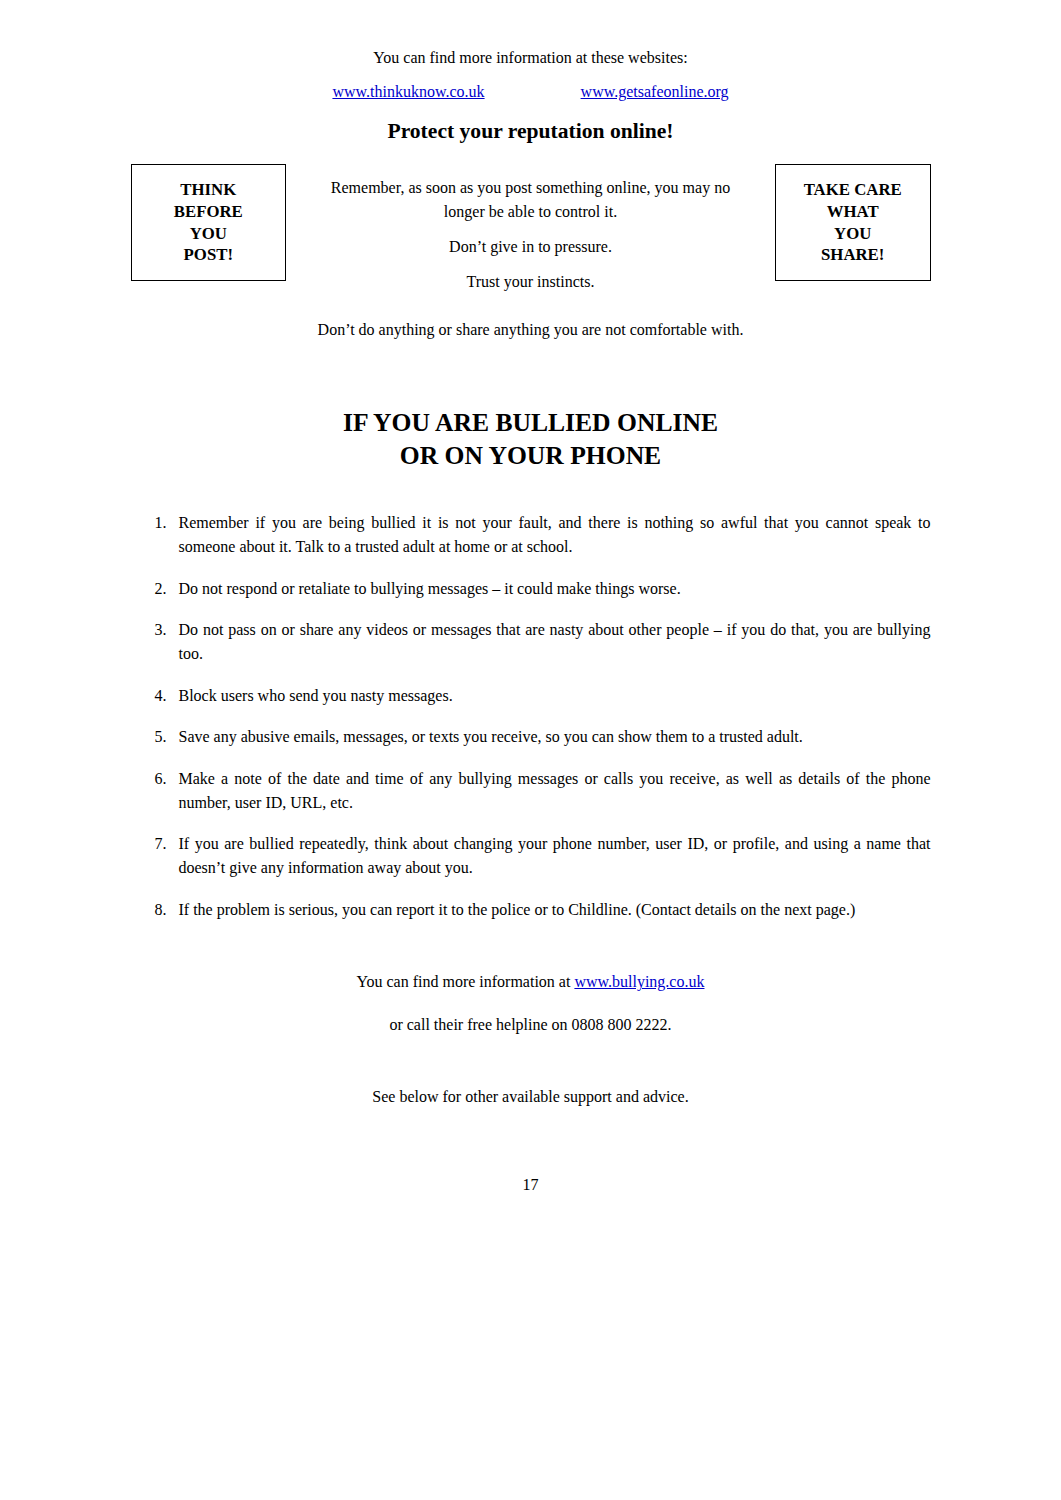You can find more information at these websites:
www.thinkuknow.co.uk www.getsafeonline.org
Protect your reputation online!
THINK
BEFORE
YOU
POST!
Remember, as soon as you post something online, you may no longer be able to control it.
Don’t give in to pressure.
Trust your instincts.
TAKE CARE
WHAT
YOU
SHARE!
Don’t do anything or share anything you are not comfortable with.
IF YOU ARE BULLIED ONLINE
OR ON YOUR PHONE
Remember if you are being bullied it is not your fault, and there is nothing so awful that you cannot speak to someone about it. Talk to a trusted adult at home or at school.
Do not respond or retaliate to bullying messages – it could make things worse.
Do not pass on or share any videos or messages that are nasty about other people – if you do that, you are bullying too.
Block users who send you nasty messages.
Save any abusive emails, messages, or texts you receive, so you can show them to a trusted adult.
Make a note of the date and time of any bullying messages or calls you receive, as well as details of the phone number, user ID, URL, etc.
If you are bullied repeatedly, think about changing your phone number, user ID, or profile, and using a name that doesn’t give any information away about you.
If the problem is serious, you can report it to the police or to Childline. (Contact details on the next page.)
You can find more information at www.bullying.co.uk
or call their free helpline on 0808 800 2222.
See below for other available support and advice.
17